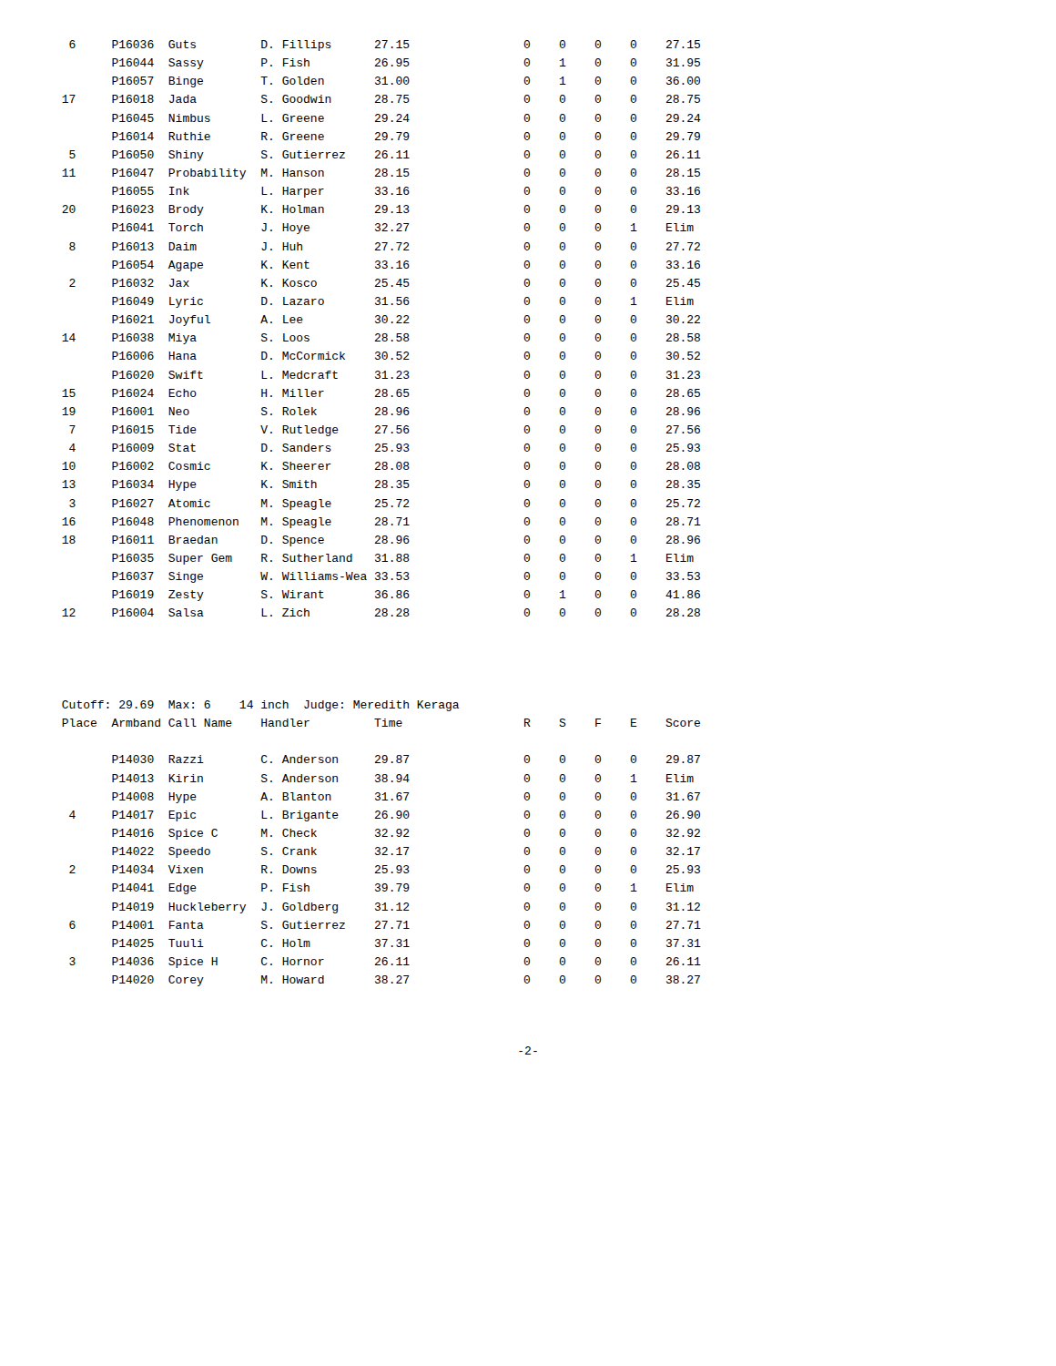6     P16036  Guts         D. Fillips      27.15                0    0    0    0    27.15
        P16044  Sassy        P. Fish         26.95                0    1    0    0    31.95
        P16057  Binge        T. Golden       31.00                0    1    0    0    36.00
 17     P16018  Jada         S. Goodwin      28.75                0    0    0    0    28.75
        P16045  Nimbus       L. Greene       29.24                0    0    0    0    29.24
        P16014  Ruthie       R. Greene       29.79                0    0    0    0    29.79
  5     P16050  Shiny        S. Gutierrez    26.11                0    0    0    0    26.11
 11     P16047  Probability  M. Hanson       28.15                0    0    0    0    28.15
        P16055  Ink          L. Harper       33.16                0    0    0    0    33.16
 20     P16023  Brody        K. Holman       29.13                0    0    0    0    29.13
        P16041  Torch        J. Hoye         32.27                0    0    0    1    Elim
  8     P16013  Daim         J. Huh          27.72                0    0    0    0    27.72
        P16054  Agape        K. Kent         33.16                0    0    0    0    33.16
  2     P16032  Jax          K. Kosco        25.45                0    0    0    0    25.45
        P16049  Lyric        D. Lazaro       31.56                0    0    0    1    Elim
        P16021  Joyful       A. Lee          30.22                0    0    0    0    30.22
 14     P16038  Miya         S. Loos         28.58                0    0    0    0    28.58
        P16006  Hana         D. McCormick    30.52                0    0    0    0    30.52
        P16020  Swift        L. Medcraft     31.23                0    0    0    0    31.23
 15     P16024  Echo         H. Miller       28.65                0    0    0    0    28.65
 19     P16001  Neo          S. Rolek        28.96                0    0    0    0    28.96
  7     P16015  Tide         V. Rutledge     27.56                0    0    0    0    27.56
  4     P16009  Stat         D. Sanders      25.93                0    0    0    0    25.93
 10     P16002  Cosmic       K. Sheerer      28.08                0    0    0    0    28.08
 13     P16034  Hype         K. Smith        28.35                0    0    0    0    28.35
  3     P16027  Atomic       M. Speagle      25.72                0    0    0    0    25.72
 16     P16048  Phenomenon   M. Speagle      28.71                0    0    0    0    28.71
 18     P16011  Braedan      D. Spence       28.96                0    0    0    0    28.96
        P16035  Super Gem    R. Sutherland   31.88                0    0    0    1    Elim
        P16037  Singe        W. Williams-Wea 33.53                0    0    0    0    33.53
        P16019  Zesty        S. Wirant       36.86                0    1    0    0    41.86
 12     P16004  Salsa        L. Zich         28.28                0    0    0    0    28.28




 Cutoff: 29.69  Max: 6    14 inch  Judge: Meredith Keraga
 Place  Armband Call Name    Handler         Time                 R    S    F    E    Score

        P14030  Razzi        C. Anderson     29.87                0    0    0    0    29.87
        P14013  Kirin        S. Anderson     38.94                0    0    0    1    Elim
        P14008  Hype         A. Blanton      31.67                0    0    0    0    31.67
  4     P14017  Epic         L. Brigante     26.90                0    0    0    0    26.90
        P14016  Spice C      M. Check        32.92                0    0    0    0    32.92
        P14022  Speedo       S. Crank        32.17                0    0    0    0    32.17
  2     P14034  Vixen        R. Downs        25.93                0    0    0    0    25.93
        P14041  Edge         P. Fish         39.79                0    0    0    1    Elim
        P14019  Huckleberry  J. Goldberg     31.12                0    0    0    0    31.12
  6     P14001  Fanta        S. Gutierrez    27.71                0    0    0    0    27.71
        P14025  Tuuli        C. Holm         37.31                0    0    0    0    37.31
  3     P14036  Spice H      C. Hornor       26.11                0    0    0    0    26.11
        P14020  Corey        M. Howard       38.27                0    0    0    0    38.27
-2-